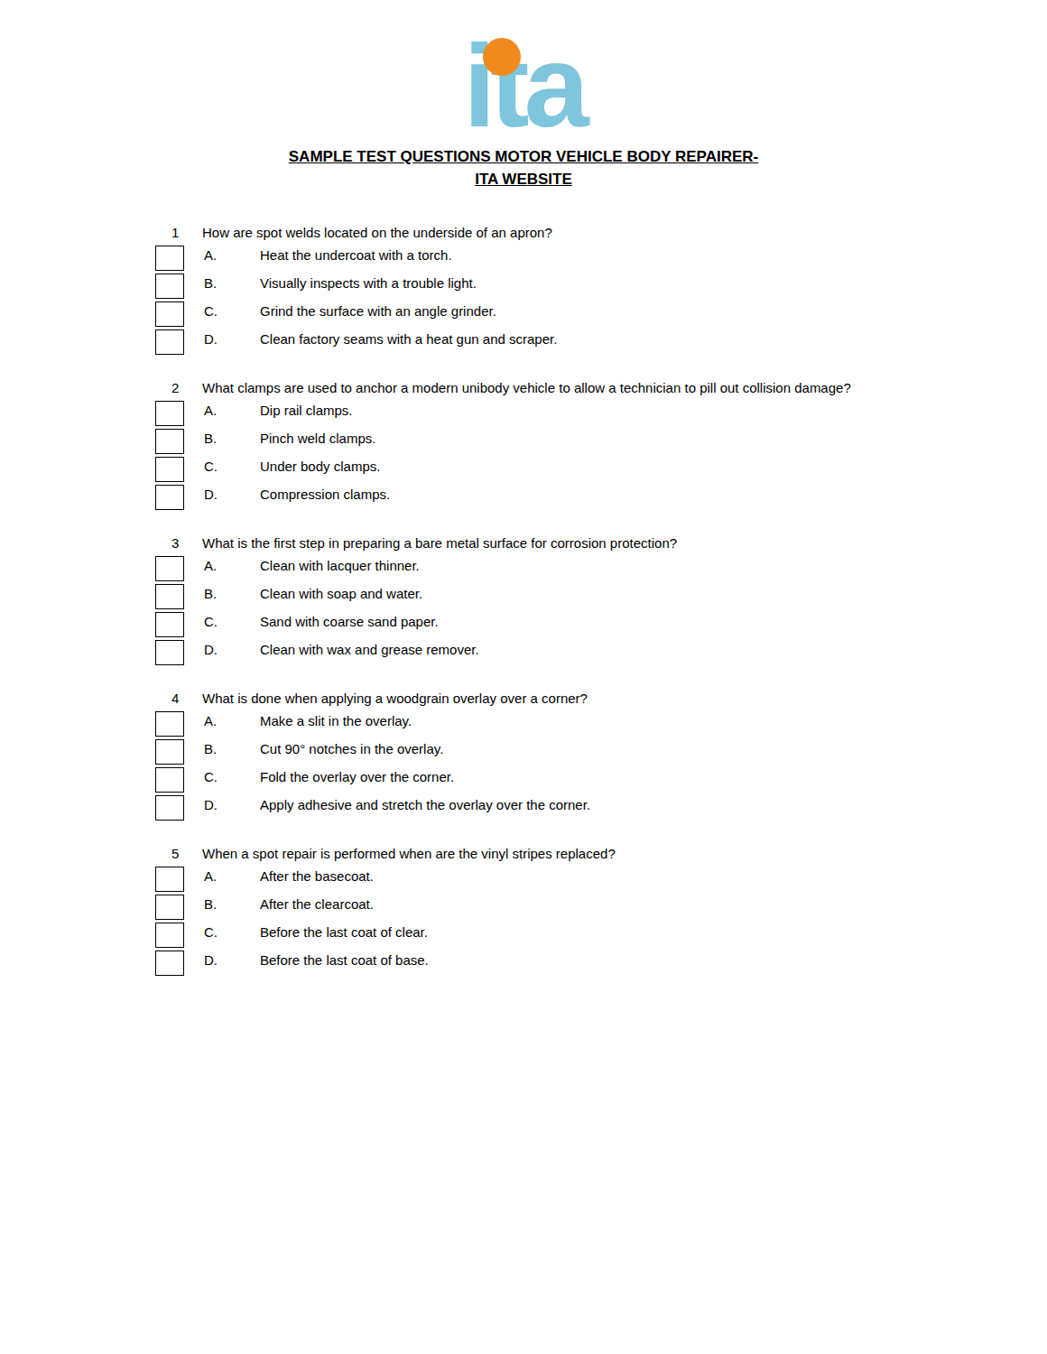ita
SAMPLE TEST QUESTIONS MOTOR VEHICLE BODY REPAIRER-
ITA WEBSITE
How are spot welds located on the underside of an apron?
A. Heat the undercoat with a torch.
B. Visually inspects with a trouble light.
C. Grind the surface with an angle grinder.
D. Clean factory seams with a heat gun and scraper.
What clamps are used to anchor a modern unibody vehicle to allow a technician to pill out collision damage?
A. Dip rail clamps.
B. Pinch weld clamps.
C. Under body clamps.
D. Compression clamps.
What is the first step in preparing a bare metal surface for corrosion protection?
A. Clean with lacquer thinner.
B. Clean with soap and water.
C. Sand with coarse sand paper.
D. Clean with wax and grease remover.
What is done when applying a woodgrain overlay over a corner?
A. Make a slit in the overlay.
B. Cut 90° notches in the overlay.
C. Fold the overlay over the corner.
D. Apply adhesive and stretch the overlay over the corner.
When a spot repair is performed when are the vinyl stripes replaced?
A. After the basecoat.
B. After the clearcoat.
C. Before the last coat of clear.
D. Before the last coat of base.